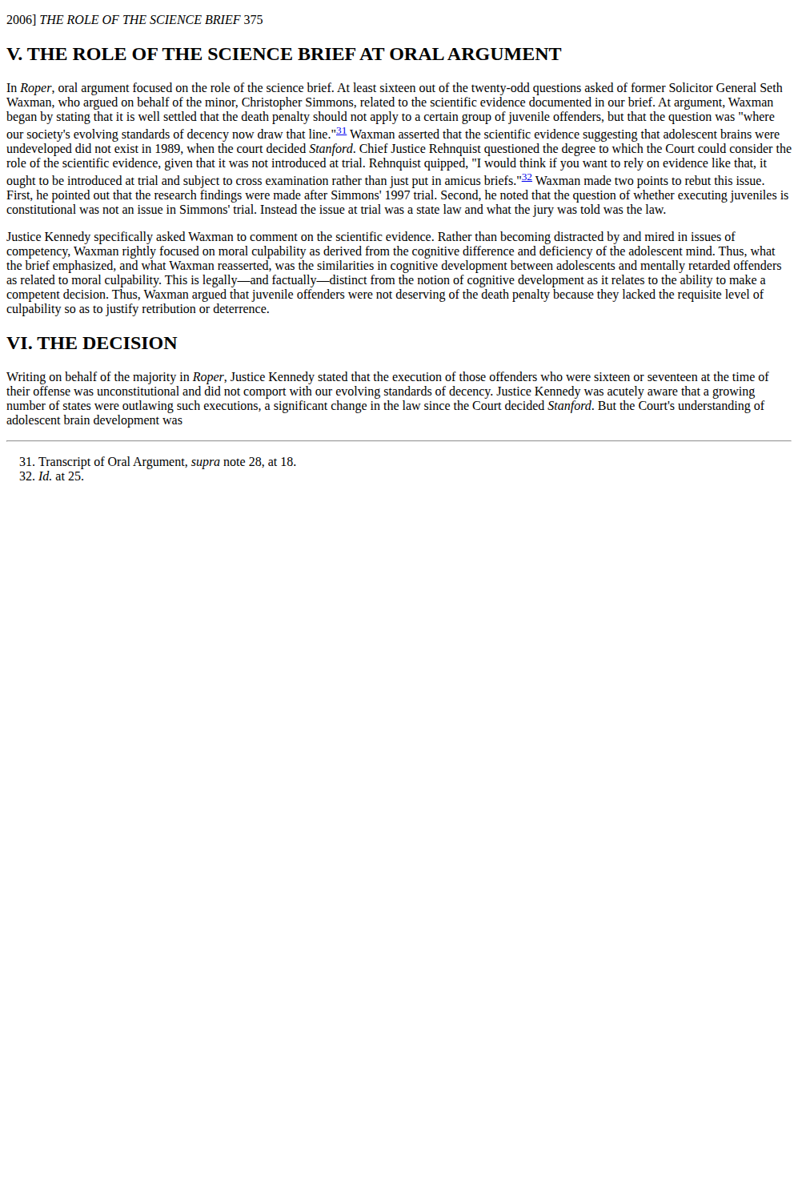2006] THE ROLE OF THE SCIENCE BRIEF 375
V. THE ROLE OF THE SCIENCE BRIEF AT ORAL ARGUMENT
In Roper, oral argument focused on the role of the science brief. At least sixteen out of the twenty-odd questions asked of former Solicitor General Seth Waxman, who argued on behalf of the minor, Christopher Simmons, related to the scientific evidence documented in our brief. At argument, Waxman began by stating that it is well settled that the death penalty should not apply to a certain group of juvenile offenders, but that the question was "where our society's evolving standards of decency now draw that line."31 Waxman asserted that the scientific evidence suggesting that adolescent brains were undeveloped did not exist in 1989, when the court decided Stanford. Chief Justice Rehnquist questioned the degree to which the Court could consider the role of the scientific evidence, given that it was not introduced at trial. Rehnquist quipped, "I would think if you want to rely on evidence like that, it ought to be introduced at trial and subject to cross examination rather than just put in amicus briefs."32 Waxman made two points to rebut this issue. First, he pointed out that the research findings were made after Simmons' 1997 trial. Second, he noted that the question of whether executing juveniles is constitutional was not an issue in Simmons' trial. Instead the issue at trial was a state law and what the jury was told was the law.
Justice Kennedy specifically asked Waxman to comment on the scientific evidence. Rather than becoming distracted by and mired in issues of competency, Waxman rightly focused on moral culpability as derived from the cognitive difference and deficiency of the adolescent mind. Thus, what the brief emphasized, and what Waxman reasserted, was the similarities in cognitive development between adolescents and mentally retarded offenders as related to moral culpability. This is legally—and factually—distinct from the notion of cognitive development as it relates to the ability to make a competent decision. Thus, Waxman argued that juvenile offenders were not deserving of the death penalty because they lacked the requisite level of culpability so as to justify retribution or deterrence.
VI. THE DECISION
Writing on behalf of the majority in Roper, Justice Kennedy stated that the execution of those offenders who were sixteen or seventeen at the time of their offense was unconstitutional and did not comport with our evolving standards of decency. Justice Kennedy was acutely aware that a growing number of states were outlawing such executions, a significant change in the law since the Court decided Stanford. But the Court's understanding of adolescent brain development was
Transcript of Oral Argument, supra note 28, at 18.
Id. at 25.